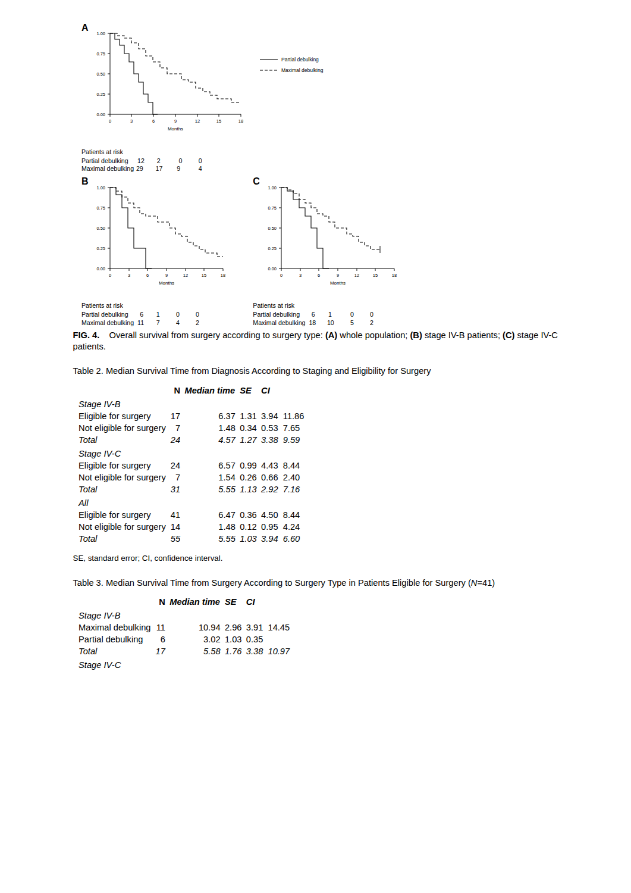A
1.00 0.75 0.50 0.25 0.00 0 3 6 9 12 15 18 Months Partial debulking Maximal debulking
Patients at risk
| Partial debulking | 12 | 2 | 0 | 0 |
| Maximal debulking | 29 | 17 | 9 | 4 |
B
1.00 0.75 0.50 0.25 0.00 0 3 6 9 12 15 18 Months
Patients at risk
| Partial debulking | 6 | 1 | 0 | 0 |
| Maximal debulking | 11 | 7 | 4 | 2 |
C
1.00 0.75 0.50 0.25 0.00 0 3 6 9 12 15 18 Months
Patients at risk
| Partial debulking | 6 | 1 | 0 | 0 |
| Maximal debulking | 18 | 10 | 5 | 2 |
FIG. 4. Overall survival from surgery according to surgery type: (A) whole population; (B) stage IV-B patients; (C) stage IV-C patients.
Table 2. Median Survival Time from Diagnosis According to Staging and Eligibility for Surgery
| | N | Median time | SE | CI |
| --- | --- | --- | --- | --- |
| Stage IV-B |
| Eligible for surgery | 17 | 6.37 | 1.31 | 3.94 11.86 |
| Not eligible for surgery | 7 | 1.48 | 0.34 | 0.53 7.65 |
| Total | 24 | 4.57 | 1.27 | 3.38 9.59 |
| Stage IV-C |
| Eligible for surgery | 24 | 6.57 | 0.99 | 4.43 8.44 |
| Not eligible for surgery | 7 | 1.54 | 0.26 | 0.66 2.40 |
| Total | 31 | 5.55 | 1.13 | 2.92 7.16 |
| All |
| Eligible for surgery | 41 | 6.47 | 0.36 | 4.50 8.44 |
| Not eligible for surgery | 14 | 1.48 | 0.12 | 0.95 4.24 |
| Total | 55 | 5.55 | 1.03 | 3.94 6.60 |
SE, standard error; CI, confidence interval.
Table 3. Median Survival Time from Surgery According to Surgery Type in Patients Eligible for Surgery (N=41)
| | N | Median time | SE | CI |
| --- | --- | --- | --- | --- |
| Stage IV-B |
| Maximal debulking | 11 | 10.94 | 2.96 | 3.91 14.45 |
| Partial debulking | 6 | 3.02 | 1.03 | 0.35 |
| Total | 17 | 5.58 | 1.76 | 3.38 10.97 |
| Stage IV-C |